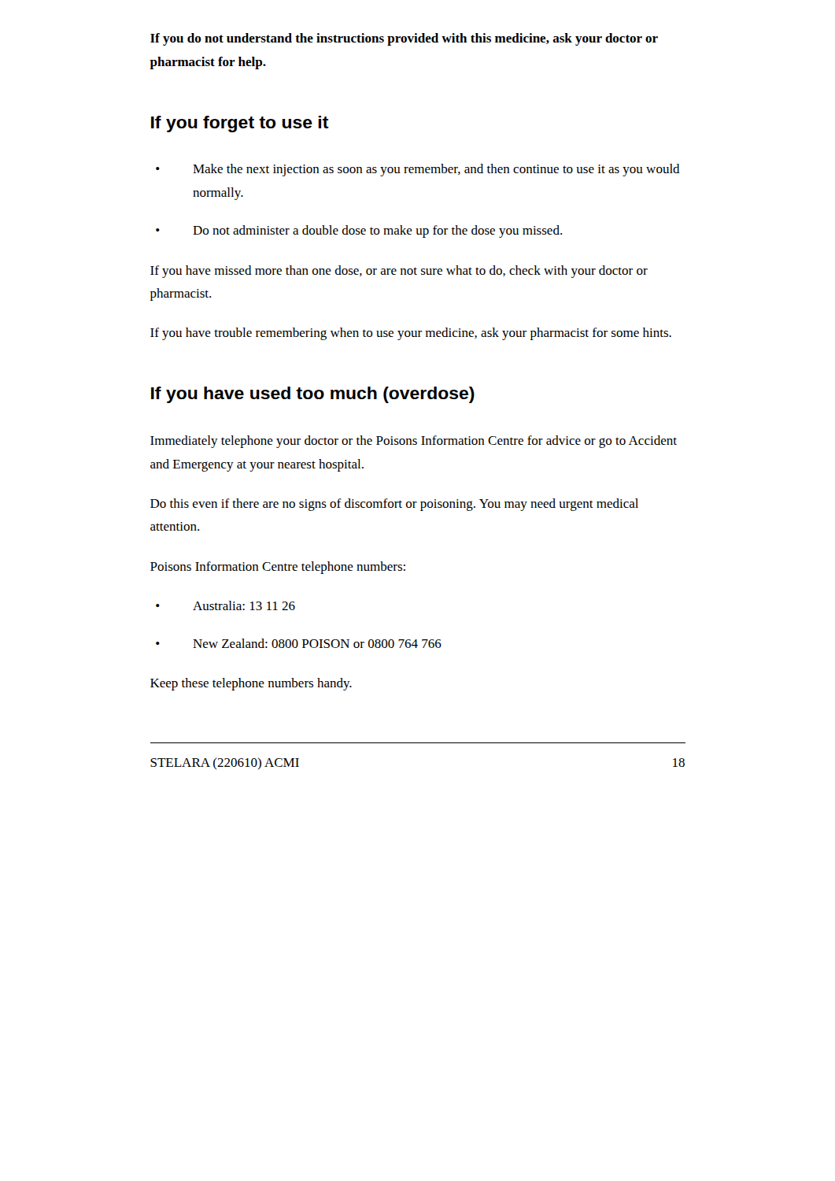If you do not understand the instructions provided with this medicine, ask your doctor or pharmacist for help.
If you forget to use it
Make the next injection as soon as you remember, and then continue to use it as you would normally.
Do not administer a double dose to make up for the dose you missed.
If you have missed more than one dose, or are not sure what to do, check with your doctor or pharmacist.
If you have trouble remembering when to use your medicine, ask your pharmacist for some hints.
If you have used too much (overdose)
Immediately telephone your doctor or the Poisons Information Centre for advice or go to Accident and Emergency at your nearest hospital.
Do this even if there are no signs of discomfort or poisoning. You may need urgent medical attention.
Poisons Information Centre telephone numbers:
Australia: 13 11 26
New Zealand: 0800 POISON or 0800 764 766
Keep these telephone numbers handy.
STELARA (220610) ACMI 18